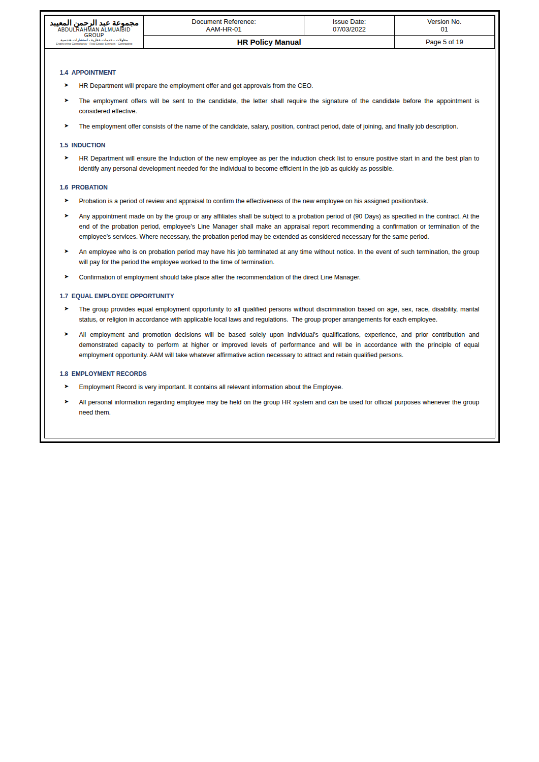| مجموعة عبد الرحمن المعيبد ABDULRAHMAN ALMUAIBID GROUP مقاولات - خدمات عقارية - استشارات هندسية Engineering Consultancy - Real Estate Services - Contracting | Document Reference: AAM-HR-01 | Issue Date: 07/03/2022 | Version No. 01 |
| HR Policy Manual | Page 5 of 19 |
1.4 APPOINTMENT
HR Department will prepare the employment offer and get approvals from the CEO.
The employment offers will be sent to the candidate, the letter shall require the signature of the candidate before the appointment is considered effective.
The employment offer consists of the name of the candidate, salary, position, contract period, date of joining, and finally job description.
1.5 INDUCTION
HR Department will ensure the Induction of the new employee as per the induction check list to ensure positive start in and the best plan to identify any personal development needed for the individual to become efficient in the job as quickly as possible.
1.6 PROBATION
Probation is a period of review and appraisal to confirm the effectiveness of the new employee on his assigned position/task.
Any appointment made on by the group or any affiliates shall be subject to a probation period of (90 Days) as specified in the contract. At the end of the probation period, employee's Line Manager shall make an appraisal report recommending a confirmation or termination of the employee's services. Where necessary, the probation period may be extended as considered necessary for the same period.
An employee who is on probation period may have his job terminated at any time without notice. In the event of such termination, the group will pay for the period the employee worked to the time of termination.
Confirmation of employment should take place after the recommendation of the direct Line Manager.
1.7 EQUAL EMPLOYEE OPPORTUNITY
The group provides equal employment opportunity to all qualified persons without discrimination based on age, sex, race, disability, marital status, or religion in accordance with applicable local laws and regulations. The group proper arrangements for each employee.
All employment and promotion decisions will be based solely upon individual's qualifications, experience, and prior contribution and demonstrated capacity to perform at higher or improved levels of performance and will be in accordance with the principle of equal employment opportunity. AAM will take whatever affirmative action necessary to attract and retain qualified persons.
1.8 EMPLOYMENT RECORDS
Employment Record is very important. It contains all relevant information about the Employee.
All personal information regarding employee may be held on the group HR system and can be used for official purposes whenever the group need them.